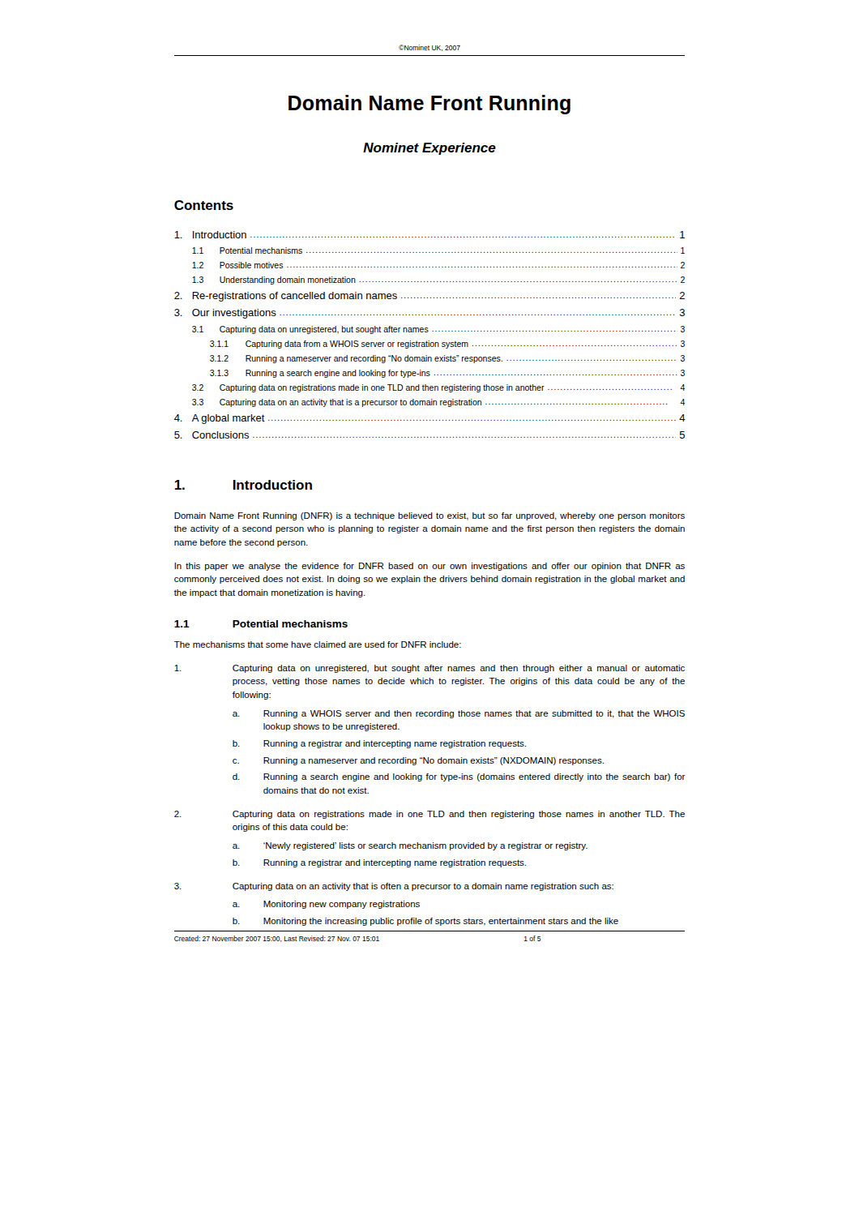©Nominet UK, 2007
Domain Name Front Running
Nominet Experience
Contents
1. Introduction .................................................................................................................................................................................. 1
1.1 Potential mechanisms ................................................................................................................................................................................. 1
1.2 Possible motives ....................................................................................................................................................................................... 2
1.3 Understanding domain monetization ......................................................................................................................................... 2
2. Re-registrations of cancelled domain names ......................................................................................................... 2
3. Our investigations ....................................................................................................................................................... 3
3.1 Capturing data on unregistered, but sought after names ................................................................................................. 3
3.1.1 Capturing data from a WHOIS server or registration system ..................................................................................... 3
3.1.2 Running a nameserver and recording “No domain exists” responses. ............................................................. 3
3.1.3 Running a search engine and looking for type-ins ..................................................................................................... 3
3.2 Capturing data on registrations made in one TLD and then registering those in another ....................................... 4
3.3 Capturing data on an activity that is a precursor to domain registration ......................................................... 4
4. A global market ............................................................................................................................................................. 4
5. Conclusions ..................................................................................................................................................................... 5
1. Introduction
Domain Name Front Running (DNFR) is a technique believed to exist, but so far unproved, whereby one person monitors the activity of a second person who is planning to register a domain name and the first person then registers the domain name before the second person.
In this paper we analyse the evidence for DNFR based on our own investigations and offer our opinion that DNFR as commonly perceived does not exist. In doing so we explain the drivers behind domain registration in the global market and the impact that domain monetization is having.
1.1 Potential mechanisms
The mechanisms that some have claimed are used for DNFR include:
1.
Capturing data on unregistered, but sought after names and then through either a manual or automatic process, vetting those names to decide which to register. The origins of this data could be any of the following:
a.
Running a WHOIS server and then recording those names that are submitted to it, that the WHOIS lookup shows to be unregistered.
b.
Running a registrar and intercepting name registration requests.
c.
Running a nameserver and recording “No domain exists” (NXDOMAIN) responses.
d.
Running a search engine and looking for type-ins (domains entered directly into the search bar) for domains that do not exist.
2.
Capturing data on registrations made in one TLD and then registering those names in another TLD. The origins of this data could be:
a.
‘Newly registered’ lists or search mechanism provided by a registrar or registry.
b.
Running a registrar and intercepting name registration requests.
3.
Capturing data on an activity that is often a precursor to a domain name registration such as:
a.
Monitoring new company registrations
b.
Monitoring the increasing public profile of sports stars, entertainment stars and the like
Created: 27 November 2007 15:00, Last Revised: 27 Nov. 07 15:01 1 of 5